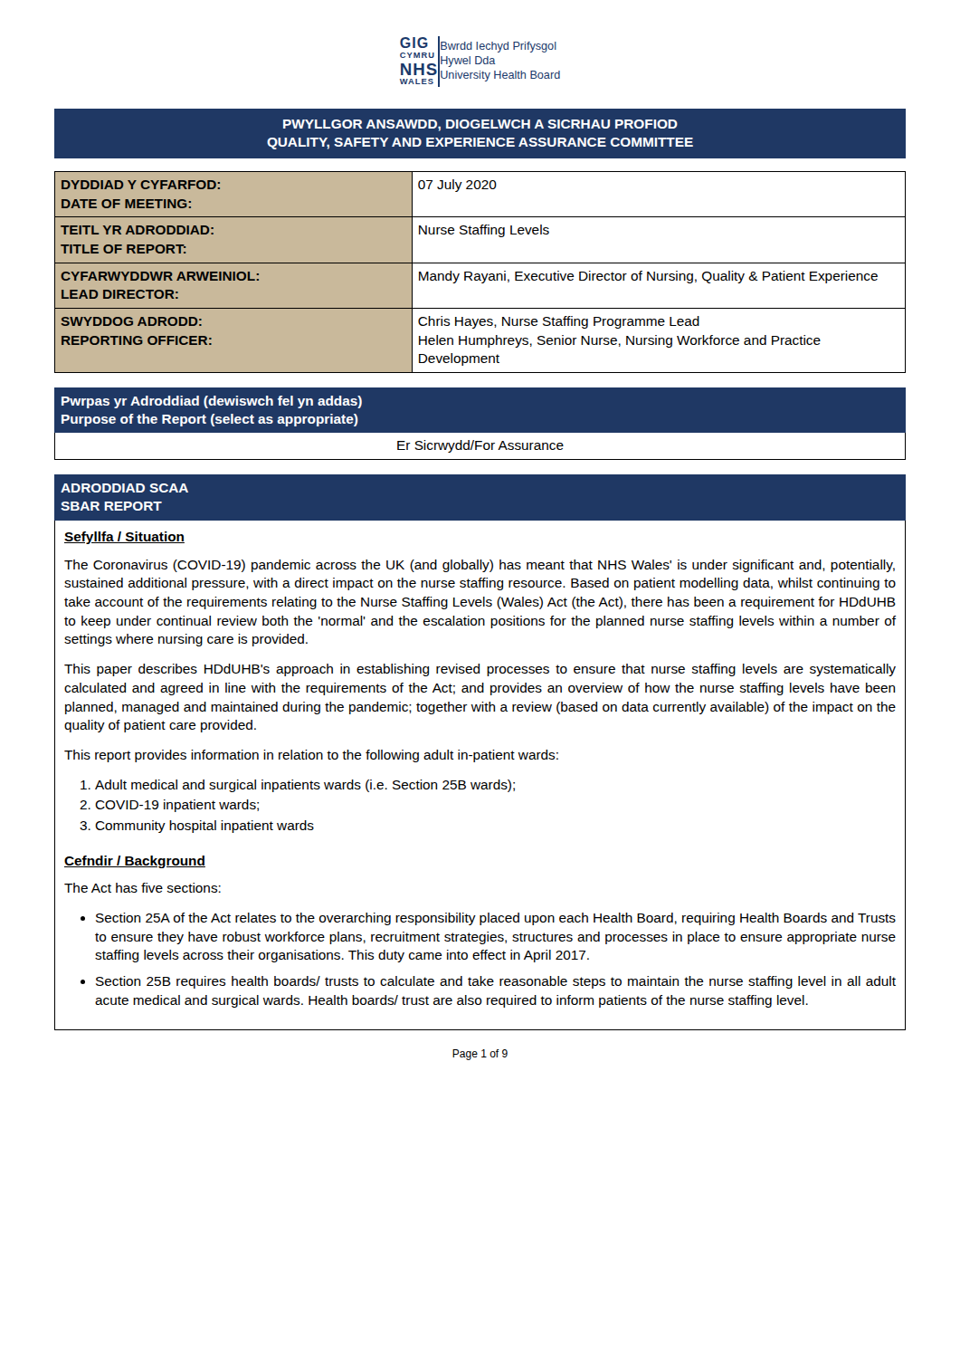| GIG CYMRU NHS WALES | Bwrdd Iechyd Prifysgol Hywel Dda University Health Board |
PWYLLGOR ANSAWDD, DIOGELWCH A SICRHAU PROFIOD
QUALITY, SAFETY AND EXPERIENCE ASSURANCE COMMITTEE
| DYDDIAD Y CYFARFOD: DATE OF MEETING: | 07 July 2020 |
| TEITL YR ADRODDIAD: TITLE OF REPORT: | Nurse Staffing Levels |
| CYFARWYDDWR ARWEINIOL: LEAD DIRECTOR: | Mandy Rayani, Executive Director of Nursing, Quality & Patient Experience |
| SWYDDOG ADRODD: REPORTING OFFICER: | Chris Hayes, Nurse Staffing Programme Lead Helen Humphreys, Senior Nurse, Nursing Workforce and Practice Development |
Pwrpas yr Adroddiad (dewiswch fel yn addas)
Purpose of the Report (select as appropriate)
Er Sicrwydd/For Assurance
ADRODDIAD SCAA
SBAR REPORT
Sefyllfa / Situation
The Coronavirus (COVID-19) pandemic across the UK (and globally) has meant that NHS Wales' is under significant and, potentially, sustained additional pressure, with a direct impact on the nurse staffing resource. Based on patient modelling data, whilst continuing to take account of the requirements relating to the Nurse Staffing Levels (Wales) Act (the Act), there has been a requirement for HDdUHB to keep under continual review both the 'normal' and the escalation positions for the planned nurse staffing levels within a number of settings where nursing care is provided.
This paper describes HDdUHB's approach in establishing revised processes to ensure that nurse staffing levels are systematically calculated and agreed in line with the requirements of the Act; and provides an overview of how the nurse staffing levels have been planned, managed and maintained during the pandemic; together with a review (based on data currently available) of the impact on the quality of patient care provided.
This report provides information in relation to the following adult in-patient wards:
Adult medical and surgical inpatients wards (i.e. Section 25B wards);
COVID-19 inpatient wards;
Community hospital inpatient wards
Cefndir / Background
The Act has five sections:
Section 25A of the Act relates to the overarching responsibility placed upon each Health Board, requiring Health Boards and Trusts to ensure they have robust workforce plans, recruitment strategies, structures and processes in place to ensure appropriate nurse staffing levels across their organisations. This duty came into effect in April 2017.
Section 25B requires health boards/ trusts to calculate and take reasonable steps to maintain the nurse staffing level in all adult acute medical and surgical wards. Health boards/ trust are also required to inform patients of the nurse staffing level.
Page 1 of 9